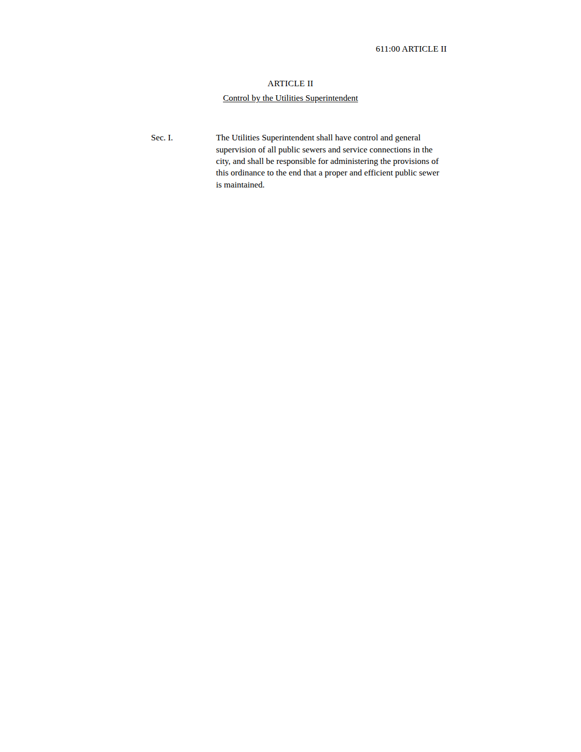611:00 ARTICLE II
ARTICLE II
Control by the Utilities Superintendent
Sec. I.
The Utilities Superintendent shall have control and general supervision of all public sewers and service connections in the city, and shall be responsible for administering the provisions of this ordinance to the end that a proper and efficient public sewer is maintained.